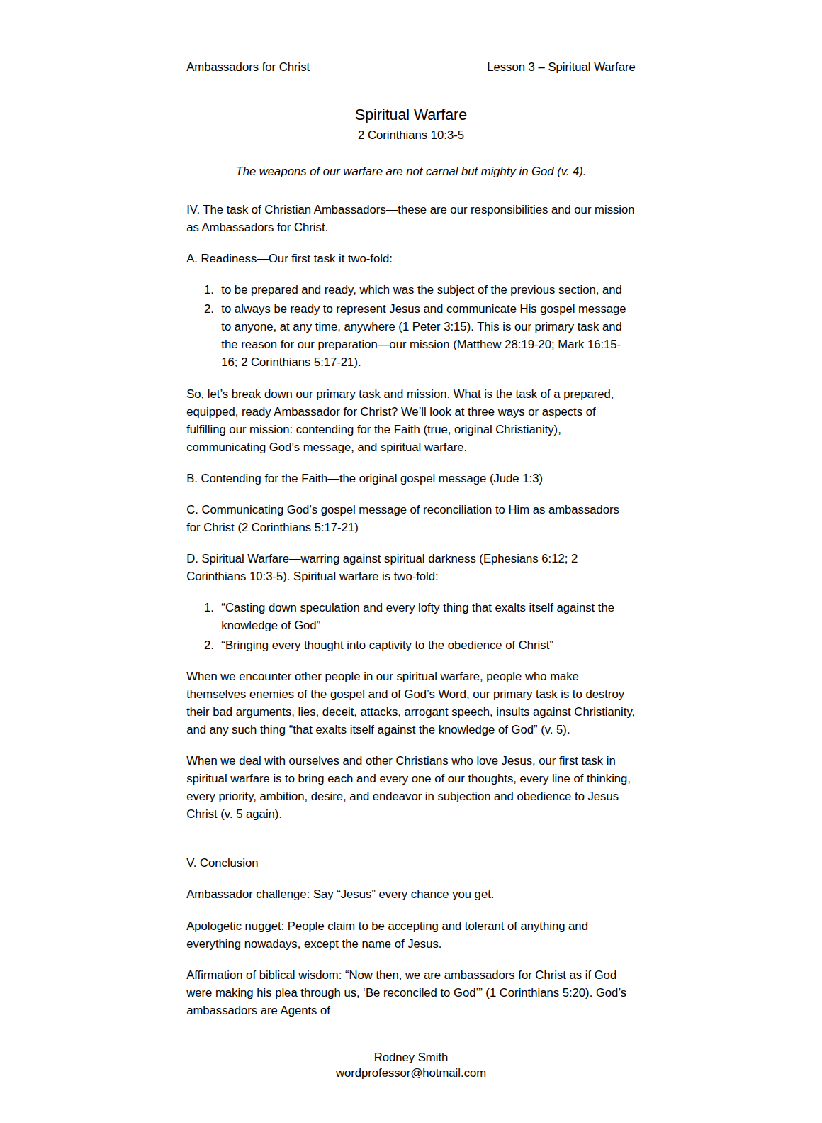Ambassadors for Christ Lesson 3 – Spiritual Warfare
Spiritual Warfare
2 Corinthians 10:3-5
The weapons of our warfare are not carnal but mighty in God (v. 4).
IV. The task of Christian Ambassadors—these are our responsibilities and our mission as Ambassadors for Christ.
A. Readiness—Our first task it two-fold:
to be prepared and ready, which was the subject of the previous section, and
to always be ready to represent Jesus and communicate His gospel message to anyone, at any time, anywhere (1 Peter 3:15). This is our primary task and the reason for our preparation—our mission (Matthew 28:19-20; Mark 16:15-16; 2 Corinthians 5:17-21).
So, let’s break down our primary task and mission. What is the task of a prepared, equipped, ready Ambassador for Christ? We’ll look at three ways or aspects of fulfilling our mission: contending for the Faith (true, original Christianity), communicating God’s message, and spiritual warfare.
B. Contending for the Faith—the original gospel message (Jude 1:3)
C. Communicating God’s gospel message of reconciliation to Him as ambassadors for Christ (2 Corinthians 5:17-21)
D. Spiritual Warfare—warring against spiritual darkness (Ephesians 6:12; 2 Corinthians 10:3-5). Spiritual warfare is two-fold:
“Casting down speculation and every lofty thing that exalts itself against the knowledge of God”
“Bringing every thought into captivity to the obedience of Christ”
When we encounter other people in our spiritual warfare, people who make themselves enemies of the gospel and of God’s Word, our primary task is to destroy their bad arguments, lies, deceit, attacks, arrogant speech, insults against Christianity, and any such thing “that exalts itself against the knowledge of God” (v. 5).
When we deal with ourselves and other Christians who love Jesus, our first task in spiritual warfare is to bring each and every one of our thoughts, every line of thinking, every priority, ambition, desire, and endeavor in subjection and obedience to Jesus Christ (v. 5 again).
V. Conclusion
Ambassador challenge: Say “Jesus” every chance you get.
Apologetic nugget: People claim to be accepting and tolerant of anything and everything nowadays, except the name of Jesus.
Affirmation of biblical wisdom: “Now then, we are ambassadors for Christ as if God were making his plea through us, ‘Be reconciled to God’” (1 Corinthians 5:20). God’s ambassadors are Agents of
Rodney Smith
wordprofessor@hotmail.com